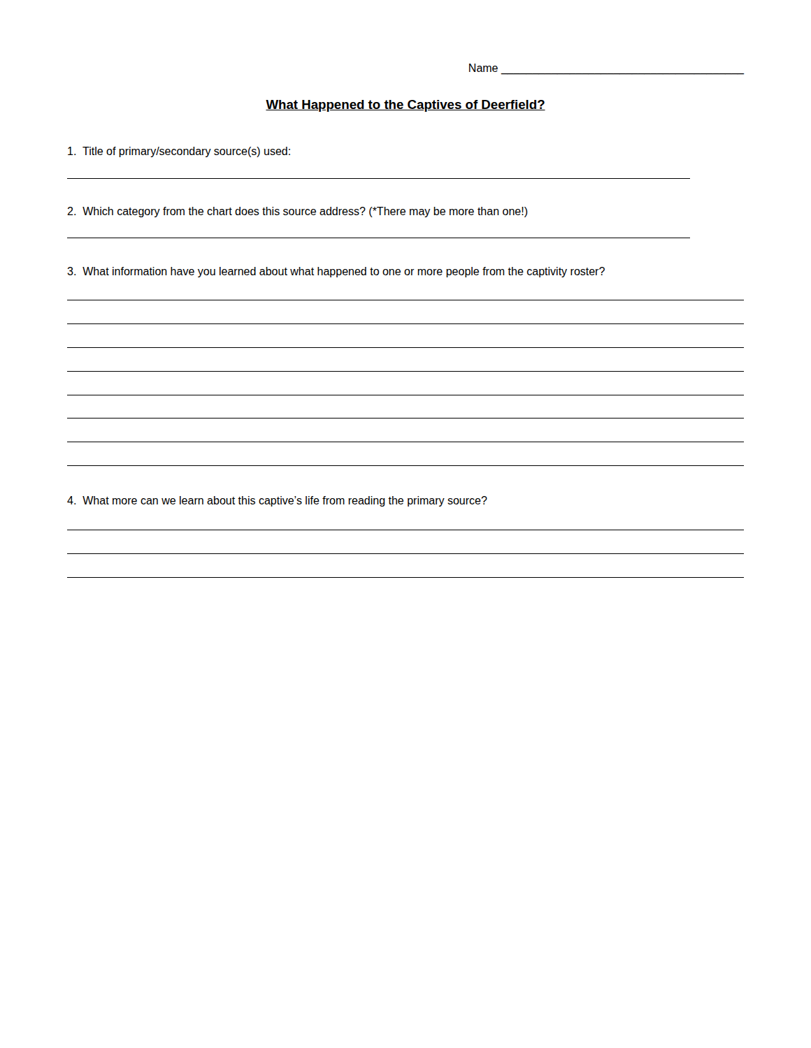Name _______________________________________
What Happened to the Captives of Deerfield?
1. Title of primary/secondary source(s) used:
2. Which category from the chart does this source address? (*There may be more than one!)
3. What information have you learned about what happened to one or more people from the captivity roster?
4. What more can we learn about this captive’s life from reading the primary source?